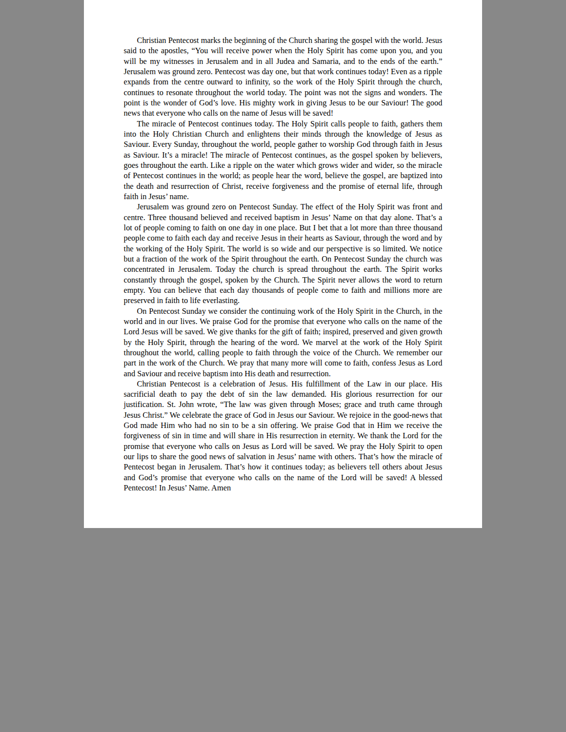Christian Pentecost marks the beginning of the Church sharing the gospel with the world. Jesus said to the apostles, “You will receive power when the Holy Spirit has come upon you, and you will be my witnesses in Jerusalem and in all Judea and Samaria, and to the ends of the earth.” Jerusalem was ground zero. Pentecost was day one, but that work continues today! Even as a ripple expands from the centre outward to infinity, so the work of the Holy Spirit through the church, continues to resonate throughout the world today. The point was not the signs and wonders. The point is the wonder of God’s love. His mighty work in giving Jesus to be our Saviour! The good news that everyone who calls on the name of Jesus will be saved!
The miracle of Pentecost continues today. The Holy Spirit calls people to faith, gathers them into the Holy Christian Church and enlightens their minds through the knowledge of Jesus as Saviour. Every Sunday, throughout the world, people gather to worship God through faith in Jesus as Saviour. It’s a miracle! The miracle of Pentecost continues, as the gospel spoken by believers, goes throughout the earth. Like a ripple on the water which grows wider and wider, so the miracle of Pentecost continues in the world; as people hear the word, believe the gospel, are baptized into the death and resurrection of Christ, receive forgiveness and the promise of eternal life, through faith in Jesus’ name.
Jerusalem was ground zero on Pentecost Sunday. The effect of the Holy Spirit was front and centre. Three thousand believed and received baptism in Jesus’ Name on that day alone. That’s a lot of people coming to faith on one day in one place. But I bet that a lot more than three thousand people come to faith each day and receive Jesus in their hearts as Saviour, through the word and by the working of the Holy Spirit. The world is so wide and our perspective is so limited. We notice but a fraction of the work of the Spirit throughout the earth. On Pentecost Sunday the church was concentrated in Jerusalem. Today the church is spread throughout the earth. The Spirit works constantly through the gospel, spoken by the Church. The Spirit never allows the word to return empty. You can believe that each day thousands of people come to faith and millions more are preserved in faith to life everlasting.
On Pentecost Sunday we consider the continuing work of the Holy Spirit in the Church, in the world and in our lives. We praise God for the promise that everyone who calls on the name of the Lord Jesus will be saved. We give thanks for the gift of faith; inspired, preserved and given growth by the Holy Spirit, through the hearing of the word. We marvel at the work of the Holy Spirit throughout the world, calling people to faith through the voice of the Church. We remember our part in the work of the Church. We pray that many more will come to faith, confess Jesus as Lord and Saviour and receive baptism into His death and resurrection.
Christian Pentecost is a celebration of Jesus. His fulfillment of the Law in our place. His sacrificial death to pay the debt of sin the law demanded. His glorious resurrection for our justification. St. John wrote, “The law was given through Moses; grace and truth came through Jesus Christ.” We celebrate the grace of God in Jesus our Saviour. We rejoice in the good-news that God made Him who had no sin to be a sin offering. We praise God that in Him we receive the forgiveness of sin in time and will share in His resurrection in eternity. We thank the Lord for the promise that everyone who calls on Jesus as Lord will be saved. We pray the Holy Spirit to open our lips to share the good news of salvation in Jesus’ name with others. That’s how the miracle of Pentecost began in Jerusalem. That’s how it continues today; as believers tell others about Jesus and God’s promise that everyone who calls on the name of the Lord will be saved! A blessed Pentecost! In Jesus’ Name. Amen